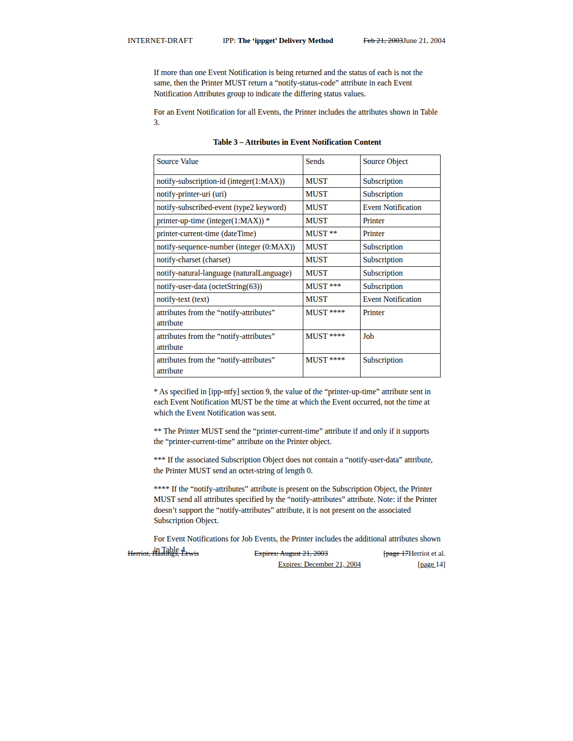INTERNET-DRAFT
IPP: The ‘ippget’ Delivery Method
Feb 21, 2003 June 21, 2004
If more than one Event Notification is being returned and the status of each is not the same, then the Printer MUST return a “notify-status-code” attribute in each Event Notification Attributes group to indicate the differing status values.
For an Event Notification for all Events, the Printer includes the attributes shown in Table 3.
Table 3 – Attributes in Event Notification Content
| Source Value | Sends | Source Object |
| --- | --- | --- |
| notify-subscription-id (integer(1:MAX)) | MUST | Subscription |
| notify-printer-uri (uri) | MUST | Subscription |
| notify-subscribed-event (type2 keyword) | MUST | Event Notification |
| printer-up-time (integer(1:MAX)) * | MUST | Printer |
| printer-current-time (dateTime) | MUST ** | Printer |
| notify-sequence-number (integer (0:MAX)) | MUST | Subscription |
| notify-charset (charset) | MUST | Subscription |
| notify-natural-language (naturalLanguage) | MUST | Subscription |
| notify-user-data (octetString(63)) | MUST *** | Subscription |
| notify-text (text) | MUST | Event Notification |
| attributes from the “notify-attributes” attribute | MUST **** | Printer |
| attributes from the “notify-attributes” attribute | MUST **** | Job |
| attributes from the “notify-attributes” attribute | MUST **** | Subscription |
* As specified in [ipp-ntfy] section 9, the value of the “printer-up-time” attribute sent in each Event Notification MUST be the time at which the Event occurred, not the time at which the Event Notification was sent.
** The Printer MUST send the “printer-current-time” attribute if and only if it supports the “printer-current-time” attribute on the Printer object.
*** If the associated Subscription Object does not contain a “notify-user-data” attribute, the Printer MUST send an octet-string of length 0.
**** If the “notify-attributes” attribute is present on the Subscription Object, the Printer MUST send all attributes specified by the “notify-attributes” attribute. Note: if the Printer doesn’t support the “notify-attributes” attribute, it is not present on the associated Subscription Object.
For Event Notifications for Job Events, the Printer includes the additional attributes shown in Table 4.
Herriot, Hastings, Lewis
Expires: August 21, 2003
[page 17 Herriot et al.
Expires: December 21, 2004
[page 14]